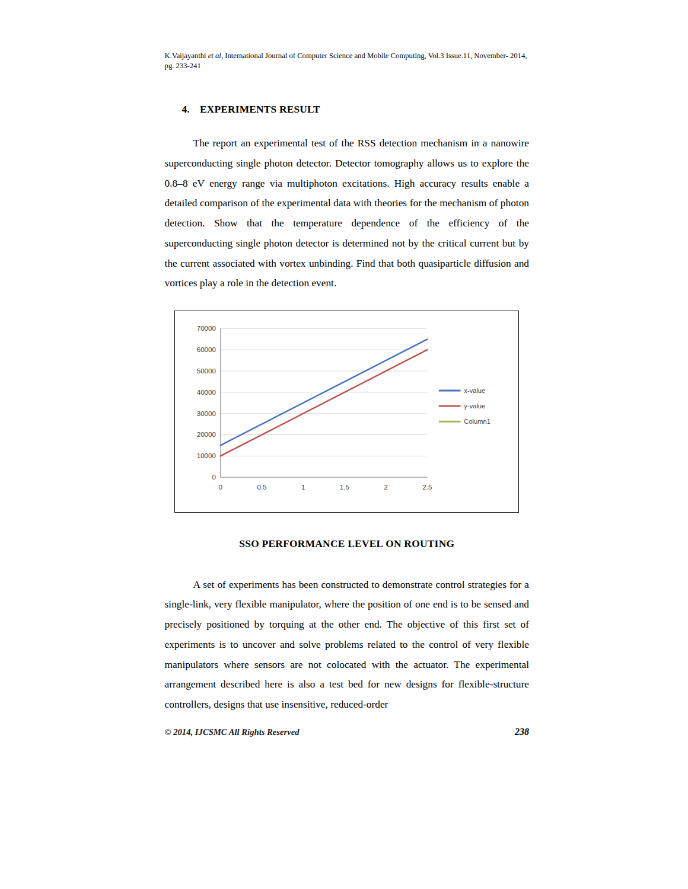K.Vaijayanthi et al, International Journal of Computer Science and Mobile Computing, Vol.3 Issue.11, November- 2014, pg. 233-241
4. EXPERIMENTS RESULT
The report an experimental test of the RSS detection mechanism in a nanowire superconducting single photon detector. Detector tomography allows us to explore the 0.8–8 eV energy range via multiphoton excitations. High accuracy results enable a detailed comparison of the experimental data with theories for the mechanism of photon detection. Show that the temperature dependence of the efficiency of the superconducting single photon detector is determined not by the critical current but by the current associated with vortex unbinding. Find that both quasiparticle diffusion and vortices play a role in the detection event.
70000 60000 50000 40000 30000 20000 10000 0 0 0.5 1 1.5 2 2.5 x-value y-value Column1
SSO PERFORMANCE LEVEL ON ROUTING
A set of experiments has been constructed to demonstrate control strategies for a single-link, very flexible manipulator, where the position of one end is to be sensed and precisely positioned by torquing at the other end. The objective of this first set of experiments is to uncover and solve problems related to the control of very flexible manipulators where sensors are not colocated with the actuator. The experimental arrangement described here is also a test bed for new designs for flexible-structure controllers, designs that use insensitive, reduced-order
© 2014, IJCSMC All Rights Reserved
238